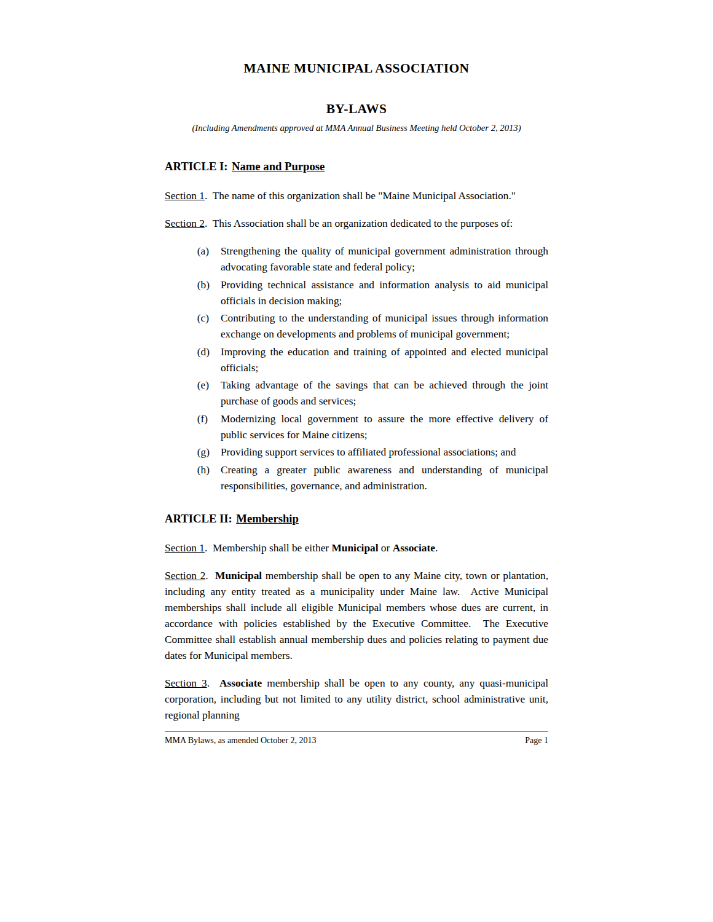MAINE MUNICIPAL ASSOCIATION
BY-LAWS
(Including Amendments approved at MMA Annual Business Meeting held October 2, 2013)
ARTICLE I: Name and Purpose
Section 1. The name of this organization shall be "Maine Municipal Association."
Section 2. This Association shall be an organization dedicated to the purposes of:
(a) Strengthening the quality of municipal government administration through advocating favorable state and federal policy;
(b) Providing technical assistance and information analysis to aid municipal officials in decision making;
(c) Contributing to the understanding of municipal issues through information exchange on developments and problems of municipal government;
(d) Improving the education and training of appointed and elected municipal officials;
(e) Taking advantage of the savings that can be achieved through the joint purchase of goods and services;
(f) Modernizing local government to assure the more effective delivery of public services for Maine citizens;
(g) Providing support services to affiliated professional associations; and
(h) Creating a greater public awareness and understanding of municipal responsibilities, governance, and administration.
ARTICLE II: Membership
Section 1. Membership shall be either Municipal or Associate.
Section 2. Municipal membership shall be open to any Maine city, town or plantation, including any entity treated as a municipality under Maine law. Active Municipal memberships shall include all eligible Municipal members whose dues are current, in accordance with policies established by the Executive Committee. The Executive Committee shall establish annual membership dues and policies relating to payment due dates for Municipal members.
Section 3. Associate membership shall be open to any county, any quasi-municipal corporation, including but not limited to any utility district, school administrative unit, regional planning
MMA Bylaws, as amended October 2, 2013 Page 1